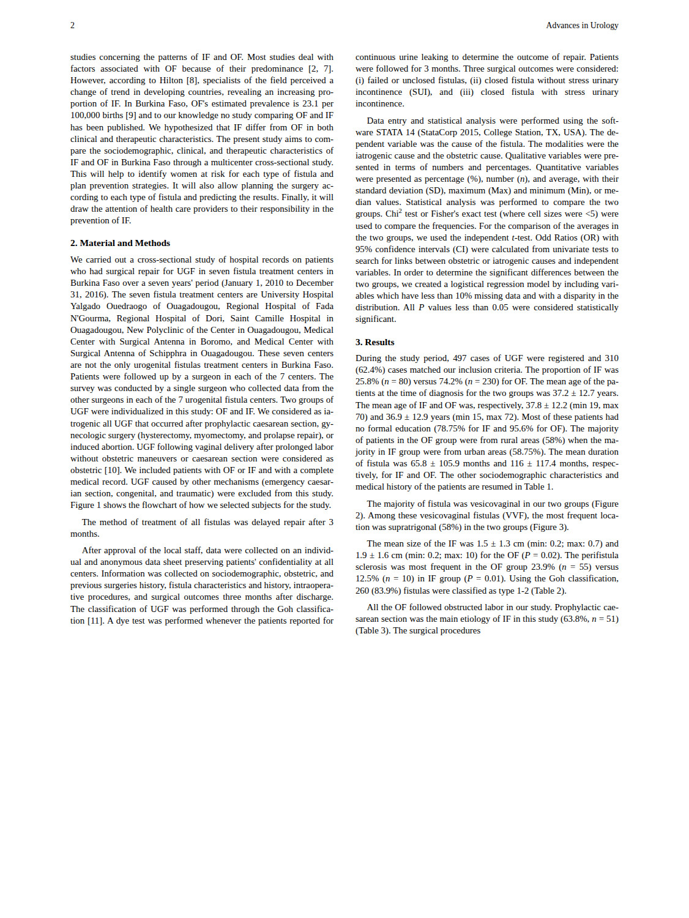2 Advances in Urology
studies concerning the patterns of IF and OF. Most studies deal with factors associated with OF because of their predominance [2, 7]. However, according to Hilton [8], specialists of the field perceived a change of trend in developing countries, revealing an increasing proportion of IF. In Burkina Faso, OF's estimated prevalence is 23.1 per 100,000 births [9] and to our knowledge no study comparing OF and IF has been published. We hypothesized that IF differ from OF in both clinical and therapeutic characteristics. The present study aims to compare the sociodemographic, clinical, and therapeutic characteristics of IF and OF in Burkina Faso through a multicenter cross-sectional study. This will help to identify women at risk for each type of fistula and plan prevention strategies. It will also allow planning the surgery according to each type of fistula and predicting the results. Finally, it will draw the attention of health care providers to their responsibility in the prevention of IF.
2. Material and Methods
We carried out a cross-sectional study of hospital records on patients who had surgical repair for UGF in seven fistula treatment centers in Burkina Faso over a seven years' period (January 1, 2010 to December 31, 2016). The seven fistula treatment centers are University Hospital Yalgado Ouedraogo of Ouagadougou, Regional Hospital of Fada N'Gourma, Regional Hospital of Dori, Saint Camille Hospital in Ouagadougou, New Polyclinic of the Center in Ouagadougou, Medical Center with Surgical Antenna in Boromo, and Medical Center with Surgical Antenna of Schipphra in Ouagadougou. These seven centers are not the only urogenital fistulas treatment centers in Burkina Faso. Patients were followed up by a surgeon in each of the 7 centers. The survey was conducted by a single surgeon who collected data from the other surgeons in each of the 7 urogenital fistula centers. Two groups of UGF were individualized in this study: OF and IF. We considered as iatrogenic all UGF that occurred after prophylactic caesarean section, gynecologic surgery (hysterectomy, myomectomy, and prolapse repair), or induced abortion. UGF following vaginal delivery after prolonged labor without obstetric maneuvers or caesarean section were considered as obstetric [10]. We included patients with OF or IF and with a complete medical record. UGF caused by other mechanisms (emergency caesarian section, congenital, and traumatic) were excluded from this study. Figure 1 shows the flowchart of how we selected subjects for the study.
The method of treatment of all fistulas was delayed repair after 3 months.
After approval of the local staff, data were collected on an individual and anonymous data sheet preserving patients' confidentiality at all centers. Information was collected on sociodemographic, obstetric, and previous surgeries history, fistula characteristics and history, intraoperative procedures, and surgical outcomes three months after discharge. The classification of UGF was performed through the Goh classification [11]. A dye test was performed whenever the patients reported for continuous urine leaking to determine the outcome of repair. Patients were followed for 3 months. Three surgical outcomes were considered: (i) failed or unclosed fistulas, (ii) closed fistula without stress urinary incontinence (SUI), and (iii) closed fistula with stress urinary incontinence.
Data entry and statistical analysis were performed using the software STATA 14 (StataCorp 2015, College Station, TX, USA). The dependent variable was the cause of the fistula. The modalities were the iatrogenic cause and the obstetric cause. Qualitative variables were presented in terms of numbers and percentages. Quantitative variables were presented as percentage (%), number (n), and average, with their standard deviation (SD), maximum (Max) and minimum (Min), or median values. Statistical analysis was performed to compare the two groups. Chi2 test or Fisher's exact test (where cell sizes were <5) were used to compare the frequencies. For the comparison of the averages in the two groups, we used the independent t-test. Odd Ratios (OR) with 95% confidence intervals (CI) were calculated from univariate tests to search for links between obstetric or iatrogenic causes and independent variables. In order to determine the significant differences between the two groups, we created a logistical regression model by including variables which have less than 10% missing data and with a disparity in the distribution. All P values less than 0.05 were considered statistically significant.
3. Results
During the study period, 497 cases of UGF were registered and 310 (62.4%) cases matched our inclusion criteria. The proportion of IF was 25.8% (n = 80) versus 74.2% (n = 230) for OF. The mean age of the patients at the time of diagnosis for the two groups was 37.2 ± 12.7 years. The mean age of IF and OF was, respectively, 37.8 ± 12.2 (min 19, max 70) and 36.9 ± 12.9 years (min 15, max 72). Most of these patients had no formal education (78.75% for IF and 95.6% for OF). The majority of patients in the OF group were from rural areas (58%) when the majority in IF group were from urban areas (58.75%). The mean duration of fistula was 65.8 ± 105.9 months and 116 ± 117.4 months, respectively, for IF and OF. The other sociodemographic characteristics and medical history of the patients are resumed in Table 1.
The majority of fistula was vesicovaginal in our two groups (Figure 2). Among these vesicovaginal fistulas (VVF), the most frequent location was supratrigonal (58%) in the two groups (Figure 3).
The mean size of the IF was 1.5 ± 1.3 cm (min: 0.2; max: 0.7) and 1.9 ± 1.6 cm (min: 0.2; max: 10) for the OF (P = 0.02). The perifistula sclerosis was most frequent in the OF group 23.9% (n = 55) versus 12.5% (n = 10) in IF group (P = 0.01). Using the Goh classification, 260 (83.9%) fistulas were classified as type 1-2 (Table 2).
All the OF followed obstructed labor in our study. Prophylactic caesarean section was the main etiology of IF in this study (63.8%, n = 51) (Table 3). The surgical procedures